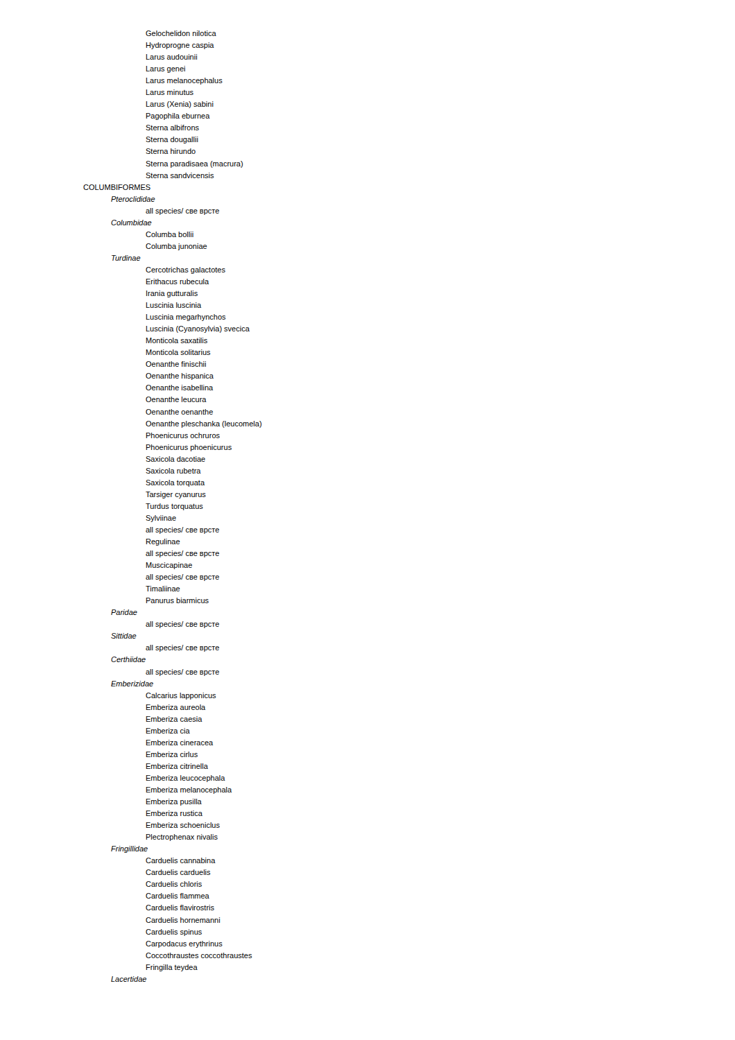Gelochelidon nilotica
Hydroprogne caspia
Larus audouinii
Larus genei
Larus melanocephalus
Larus minutus
Larus (Xenia) sabini
Pagophila eburnea
Sterna albifrons
Sterna dougallii
Sterna hirundo
Sterna paradisaea (macrura)
Sterna sandvicensis
COLUMBIFORMES
Pteroclididae
all species/ све врсте
Columbidae
Columba bollii
Columba junoniae
Turdinae
Cercotrichas galactotes
Erithacus rubecula
Irania gutturalis
Luscinia luscinia
Luscinia megarhynchos
Luscinia (Cyanosylvia) svecica
Monticola saxatilis
Monticola solitarius
Oenanthe finischii
Oenanthe hispanica
Oenanthe isabellina
Oenanthe leucura
Oenanthe oenanthe
Oenanthe pleschanka (leucomela)
Phoenicurus ochruros
Phoenicurus phoenicurus
Saxicola dacotiae
Saxicola rubetra
Saxicola torquata
Tarsiger cyanurus
Turdus torquatus
Sylviinae
all species/ све врсте
Regulinae
all species/ све врсте
Muscicapinae
all species/ све врсте
Timaliinae
Panurus biarmicus
Paridae
all species/ све врсте
Sittidae
all species/ све врсте
Certhiidae
all species/ све врсте
Emberizidae
Calcarius lapponicus
Emberiza aureola
Emberiza caesia
Emberiza cia
Emberiza cineracea
Emberiza cirlus
Emberiza citrinella
Emberiza leucocephala
Emberiza melanocephala
Emberiza pusilla
Emberiza rustica
Emberiza schoeniclus
Plectrophenax nivalis
Fringillidae
Carduelis cannabina
Carduelis carduelis
Carduelis chloris
Carduelis flammea
Carduelis flavirostris
Carduelis hornemanni
Carduelis spinus
Carpodacus erythrinus
Coccothraustes coccothraustes
Fringilla teydea
Lacertidae